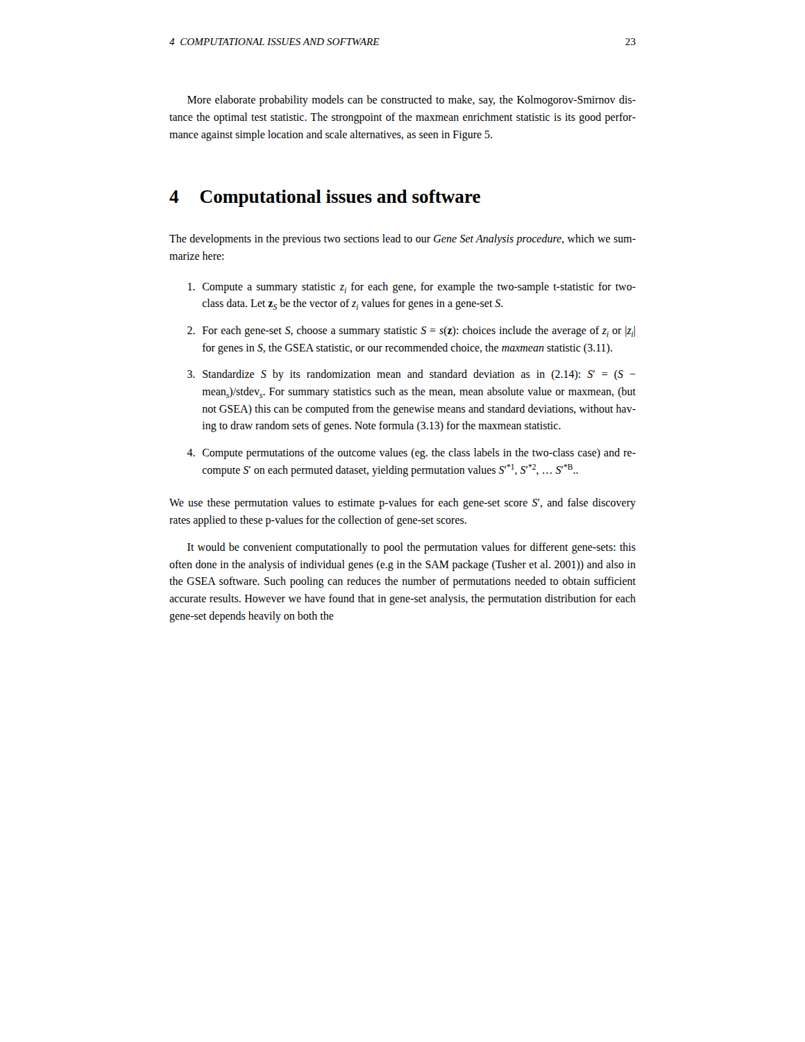4 COMPUTATIONAL ISSUES AND SOFTWARE 23
More elaborate probability models can be constructed to make, say, the Kolmogorov-Smirnov distance the optimal test statistic. The strongpoint of the maxmean enrichment statistic is its good performance against simple location and scale alternatives, as seen in Figure 5.
4 Computational issues and software
The developments in the previous two sections lead to our Gene Set Analysis procedure, which we summarize here:
Compute a summary statistic zi for each gene, for example the two-sample t-statistic for two-class data. Let zS be the vector of zi values for genes in a gene-set S.
For each gene-set S, choose a summary statistic S = s(z): choices include the average of zi or |zi| for genes in S, the GSEA statistic, or our recommended choice, the maxmean statistic (3.11).
Standardize S by its randomization mean and standard deviation as in (2.14): S′ = (S − means)/stdevs. For summary statistics such as the mean, mean absolute value or maxmean, (but not GSEA) this can be computed from the genewise means and standard deviations, without having to draw random sets of genes. Note formula (3.13) for the maxmean statistic.
Compute permutations of the outcome values (eg. the class labels in the two-class case) and recompute S′ on each permuted dataset, yielding permutation values S′*1, S′*2, … S′*B..
We use these permutation values to estimate p-values for each gene-set score S′, and false discovery rates applied to these p-values for the collection of gene-set scores.
It would be convenient computationally to pool the permutation values for different gene-sets: this often done in the analysis of individual genes (e.g in the SAM package (Tusher et al. 2001)) and also in the GSEA software. Such pooling can reduces the number of permutations needed to obtain sufficient accurate results. However we have found that in gene-set analysis, the permutation distribution for each gene-set depends heavily on both the